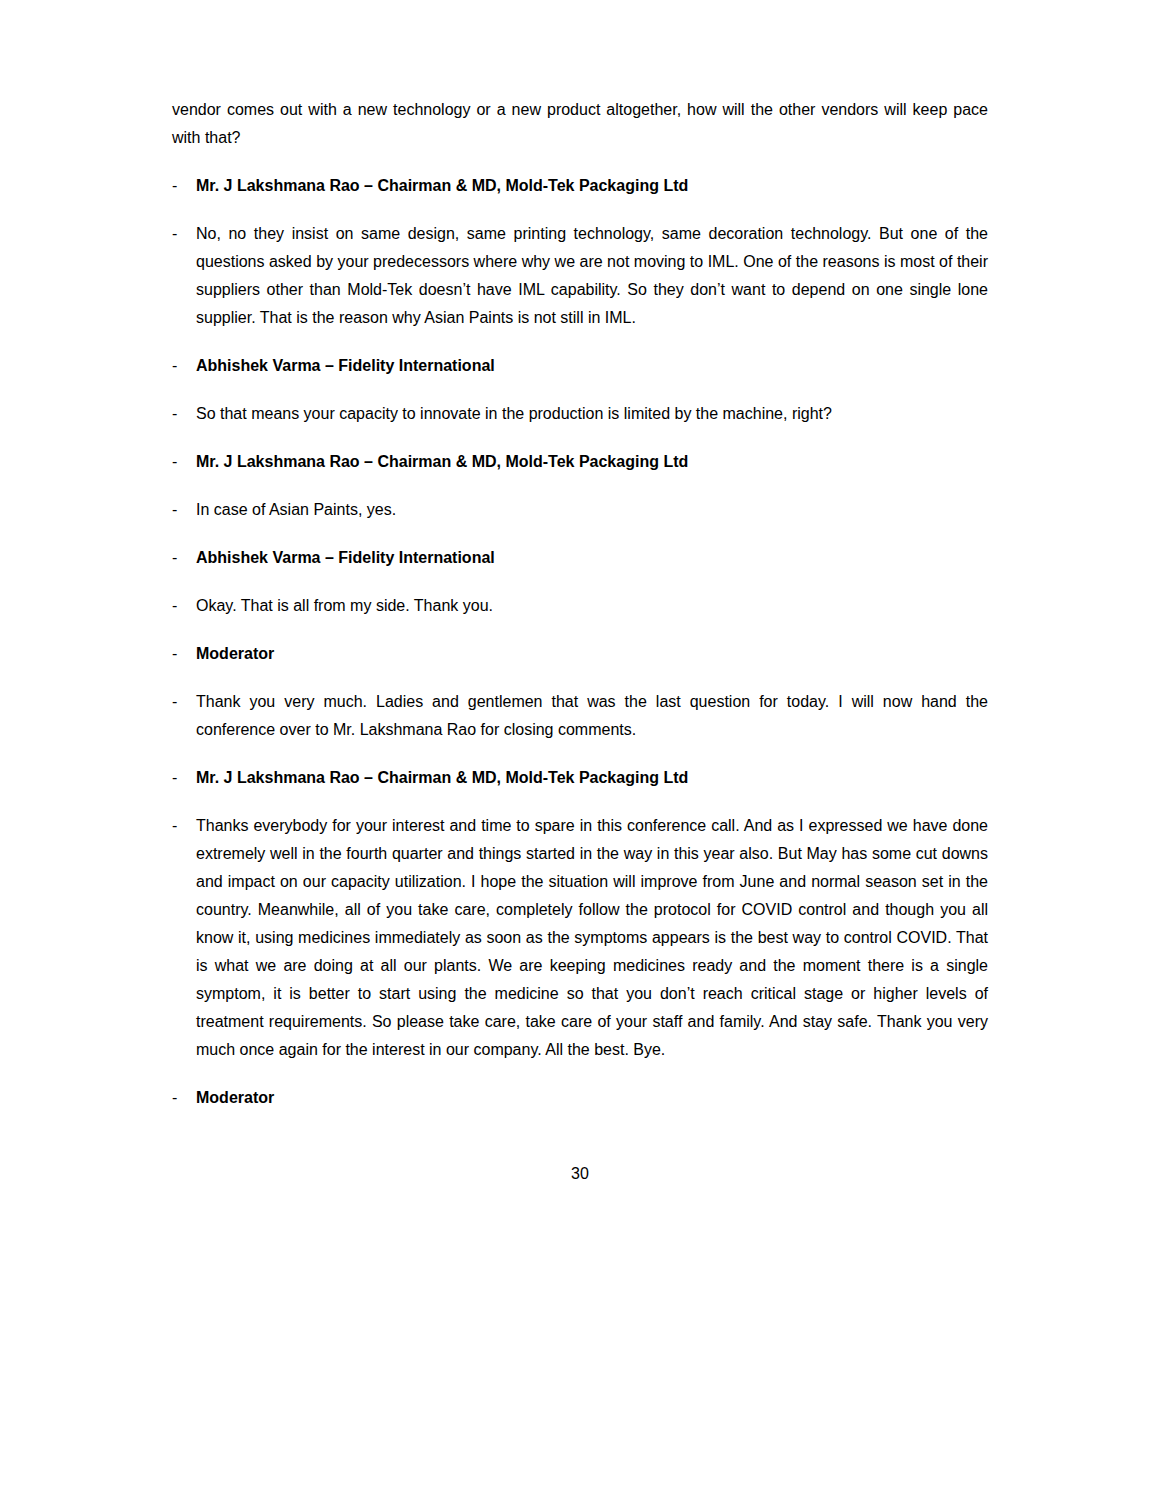vendor comes out with a new technology or a new product altogether, how will the other vendors will keep pace with that?
Mr. J Lakshmana Rao – Chairman & MD, Mold-Tek Packaging Ltd
No, no they insist on same design, same printing technology, same decoration technology. But one of the questions asked by your predecessors where why we are not moving to IML. One of the reasons is most of their suppliers other than Mold-Tek doesn’t have IML capability. So they don’t want to depend on one single lone supplier. That is the reason why Asian Paints is not still in IML.
Abhishek Varma – Fidelity International
So that means your capacity to innovate in the production is limited by the machine, right?
Mr. J Lakshmana Rao – Chairman & MD, Mold-Tek Packaging Ltd
In case of Asian Paints, yes.
Abhishek Varma – Fidelity International
Okay. That is all from my side. Thank you.
Moderator
Thank you very much. Ladies and gentlemen that was the last question for today. I will now hand the conference over to Mr. Lakshmana Rao for closing comments.
Mr. J Lakshmana Rao – Chairman & MD, Mold-Tek Packaging Ltd
Thanks everybody for your interest and time to spare in this conference call. And as I expressed we have done extremely well in the fourth quarter and things started in the way in this year also. But May has some cut downs and impact on our capacity utilization. I hope the situation will improve from June and normal season set in the country. Meanwhile, all of you take care, completely follow the protocol for COVID control and though you all know it, using medicines immediately as soon as the symptoms appears is the best way to control COVID. That is what we are doing at all our plants. We are keeping medicines ready and the moment there is a single symptom, it is better to start using the medicine so that you don’t reach critical stage or higher levels of treatment requirements. So please take care, take care of your staff and family. And stay safe. Thank you very much once again for the interest in our company. All the best. Bye.
Moderator
30